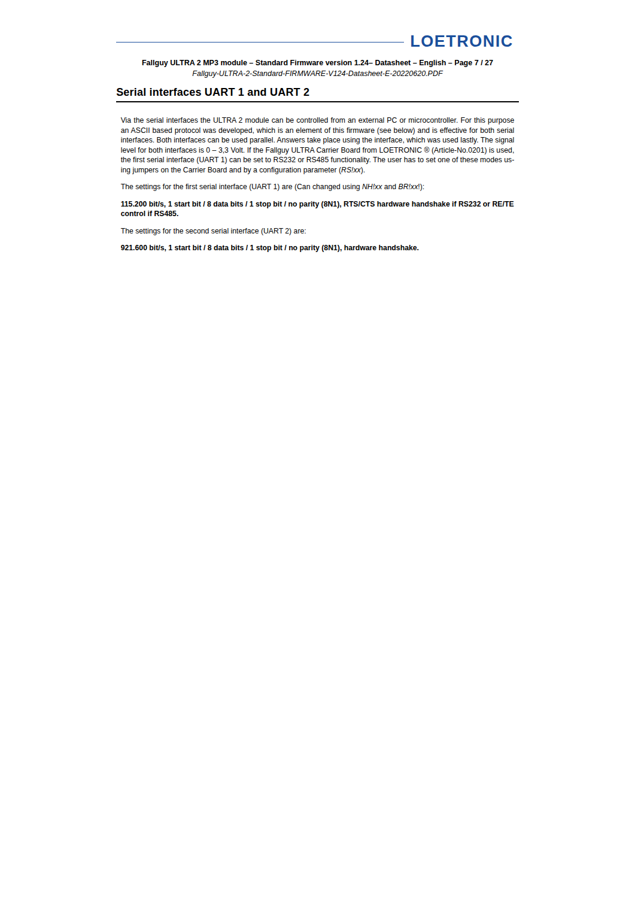LOETRONIC
Fallguy ULTRA 2 MP3 module – Standard Firmware version 1.24– Datasheet – English – Page 7 / 27
Fallguy-ULTRA-2-Standard-FIRMWARE-V124-Datasheet-E-20220620.PDF
Serial interfaces UART 1 and UART 2
Via the serial interfaces the ULTRA 2 module can be controlled from an external PC or microcontroller. For this purpose an ASCII based protocol was developed, which is an element of this firmware (see below) and is effective for both serial interfaces. Both interfaces can be used parallel. Answers take place using the interface, which was used lastly. The signal level for both interfaces is 0 – 3,3 Volt. If the Fallguy ULTRA Carrier Board from LOETRONIC ® (Article-No.0201) is used, the first serial interface (UART 1) can be set to RS232 or RS485 functionality. The user has to set one of these modes using jumpers on the Carrier Board and by a configuration parameter (RS!xx).
The settings for the first serial interface (UART 1) are (Can changed using NH!xx and BR!xx!):
115.200 bit/s, 1 start bit / 8 data bits / 1 stop bit / no parity (8N1), RTS/CTS hardware handshake if RS232 or RE/TE control if RS485.
The settings for the second serial interface (UART 2) are:
921.600 bit/s, 1 start bit / 8 data bits / 1 stop bit / no parity (8N1), hardware handshake.